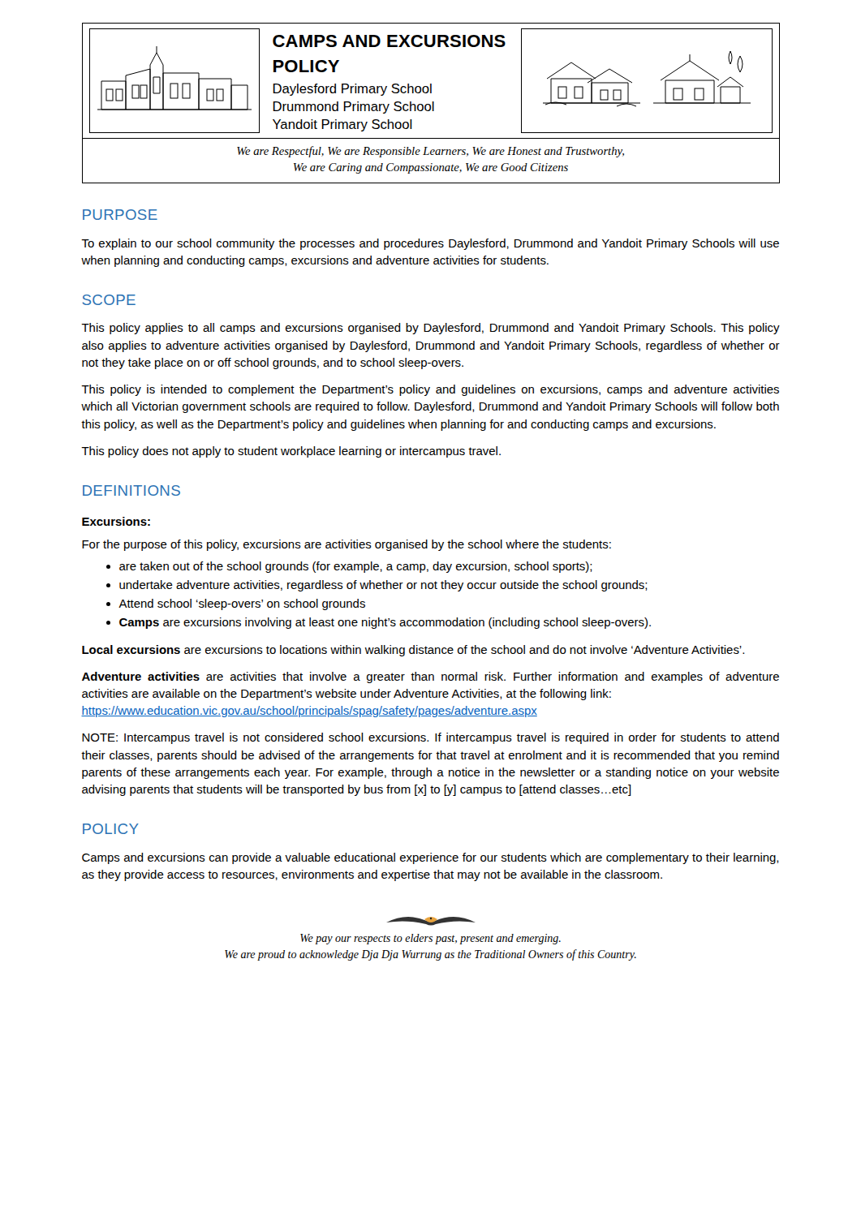CAMPS AND EXCURSIONS POLICY
Daylesford Primary School
Drummond Primary School
Yandoit Primary School
We are Respectful, We are Responsible Learners, We are Honest and Trustworthy,
We are Caring and Compassionate, We are Good Citizens
Purpose
To explain to our school community the processes and procedures Daylesford, Drummond and Yandoit Primary Schools will use when planning and conducting camps, excursions and adventure activities for students.
Scope
This policy applies to all camps and excursions organised by Daylesford, Drummond and Yandoit Primary Schools. This policy also applies to adventure activities organised by Daylesford, Drummond and Yandoit Primary Schools, regardless of whether or not they take place on or off school grounds, and to school sleep-overs.
This policy is intended to complement the Department’s policy and guidelines on excursions, camps and adventure activities which all Victorian government schools are required to follow. Daylesford, Drummond and Yandoit Primary Schools will follow both this policy, as well as the Department’s policy and guidelines when planning for and conducting camps and excursions.
This policy does not apply to student workplace learning or intercampus travel.
Definitions
Excursions:
For the purpose of this policy, excursions are activities organised by the school where the students:
are taken out of the school grounds (for example, a camp, day excursion, school sports);
undertake adventure activities, regardless of whether or not they occur outside the school grounds;
Attend school ‘sleep-overs’ on school grounds
Camps are excursions involving at least one night’s accommodation (including school sleep-overs).
Local excursions are excursions to locations within walking distance of the school and do not involve ‘Adventure Activities’.
Adventure activities are activities that involve a greater than normal risk. Further information and examples of adventure activities are available on the Department’s website under Adventure Activities, at the following link:
https://www.education.vic.gov.au/school/principals/spag/safety/pages/adventure.aspx
NOTE: Intercampus travel is not considered school excursions. If intercampus travel is required in order for students to attend their classes, parents should be advised of the arrangements for that travel at enrolment and it is recommended that you remind parents of these arrangements each year. For example, through a notice in the newsletter or a standing notice on your website advising parents that students will be transported by bus from [x] to [y] campus to [attend classes…etc]
Policy
Camps and excursions can provide a valuable educational experience for our students which are complementary to their learning, as they provide access to resources, environments and expertise that may not be available in the classroom.
We pay our respects to elders past, present and emerging.
We are proud to acknowledge Dja Dja Wurrung as the Traditional Owners of this Country.